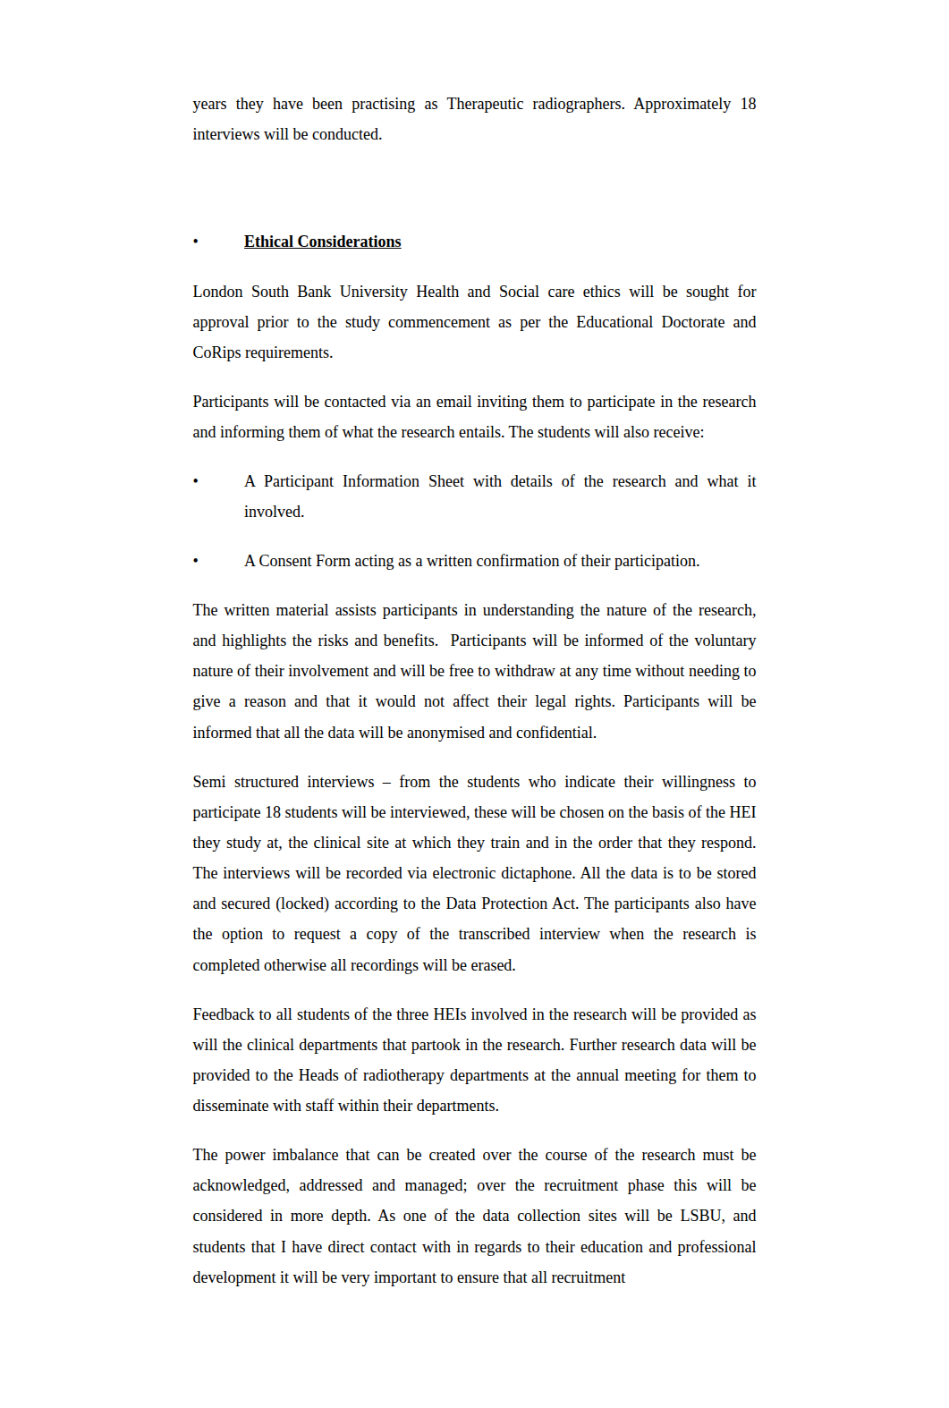years they have been practising as Therapeutic radiographers. Approximately 18 interviews will be conducted.
•Ethical Considerations
London South Bank University Health and Social care ethics will be sought for approval prior to the study commencement as per the Educational Doctorate and CoRips requirements.
Participants will be contacted via an email inviting them to participate in the research and informing them of what the research entails. The students will also receive:
• A Participant Information Sheet with details of the research and what it involved.
• A Consent Form acting as a written confirmation of their participation.
The written material assists participants in understanding the nature of the research, and highlights the risks and benefits. Participants will be informed of the voluntary nature of their involvement and will be free to withdraw at any time without needing to give a reason and that it would not affect their legal rights. Participants will be informed that all the data will be anonymised and confidential.
Semi structured interviews – from the students who indicate their willingness to participate 18 students will be interviewed, these will be chosen on the basis of the HEI they study at, the clinical site at which they train and in the order that they respond. The interviews will be recorded via electronic dictaphone. All the data is to be stored and secured (locked) according to the Data Protection Act. The participants also have the option to request a copy of the transcribed interview when the research is completed otherwise all recordings will be erased.
Feedback to all students of the three HEIs involved in the research will be provided as will the clinical departments that partook in the research. Further research data will be provided to the Heads of radiotherapy departments at the annual meeting for them to disseminate with staff within their departments.
The power imbalance that can be created over the course of the research must be acknowledged, addressed and managed; over the recruitment phase this will be considered in more depth. As one of the data collection sites will be LSBU, and students that I have direct contact with in regards to their education and professional development it will be very important to ensure that all recruitment